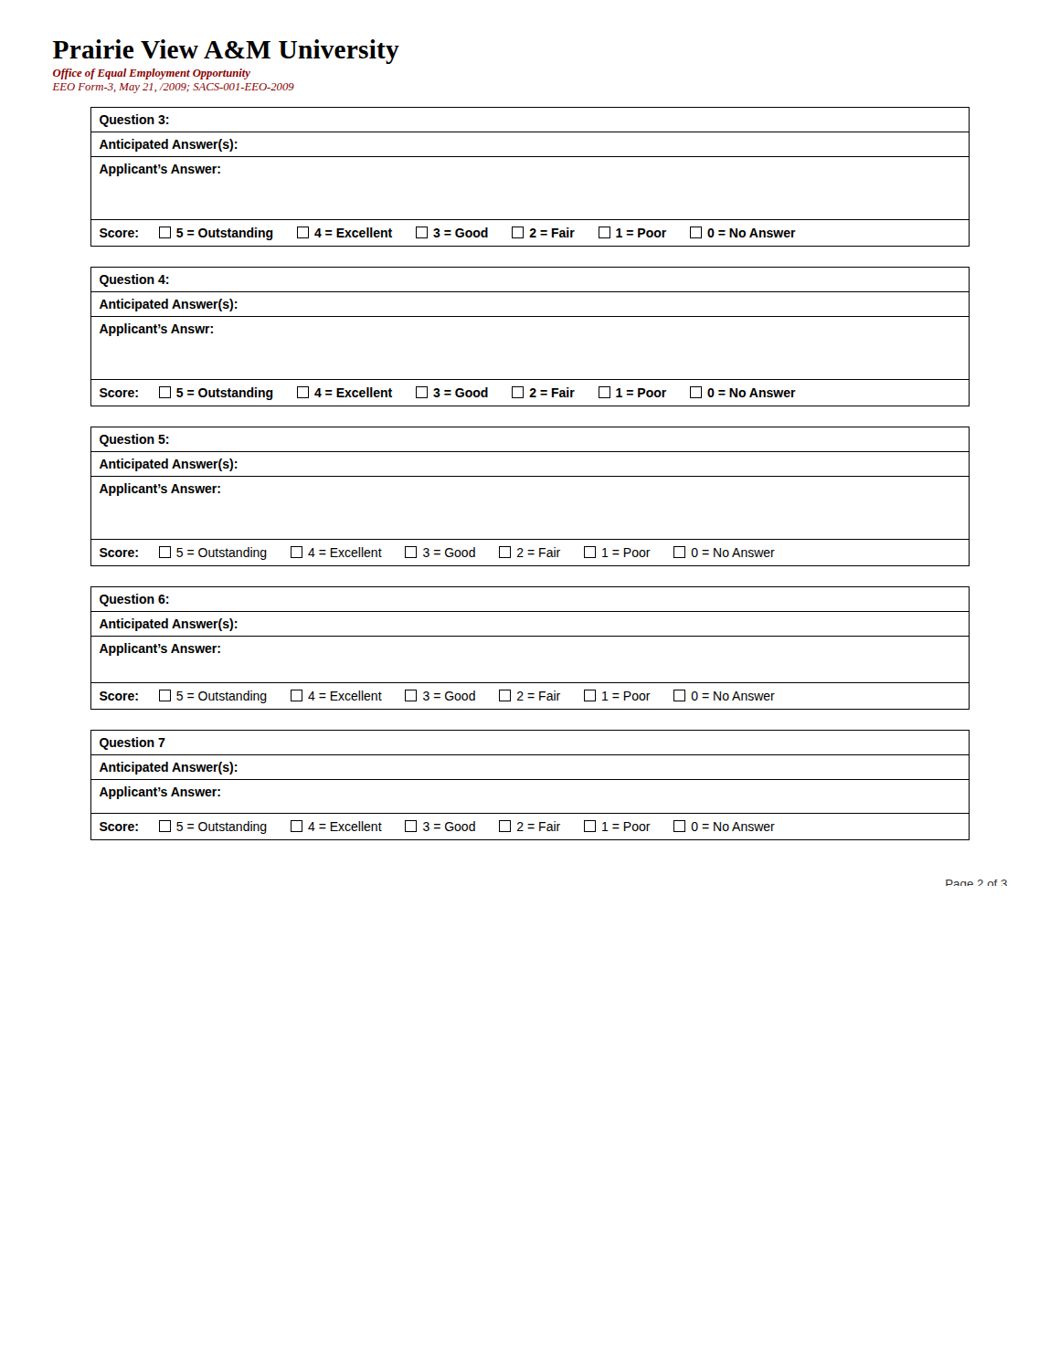Prairie View A&M University
Office of Equal Employment Opportunity
EEO Form-3, May 21, /2009; SACS-001-EEO-2009
Question 3:
Anticipated Answer(s):
Applicant’s Answer:
Score: 5 = Outstanding 4 = Excellent 3 = Good 2 = Fair 1 = Poor 0 = No Answer
Question 4:
Anticipated Answer(s):
Applicant’s Answr:
Score: 5 = Outstanding 4 = Excellent 3 = Good 2 = Fair 1 = Poor 0 = No Answer
Question 5:
Anticipated Answer(s):
Applicant’s Answer:
Score: 5 = Outstanding 4 = Excellent 3 = Good 2 = Fair 1 = Poor 0 = No Answer
Question 6:
Anticipated Answer(s):
Applicant’s Answer:
Score: 5 = Outstanding 4 = Excellent 3 = Good 2 = Fair 1 = Poor 0 = No Answer
Question 7
Anticipated Answer(s):
Applicant’s Answer:
Score: 5 = Outstanding 4 = Excellent 3 = Good 2 = Fair 1 = Poor 0 = No Answer
Page 2 of 3